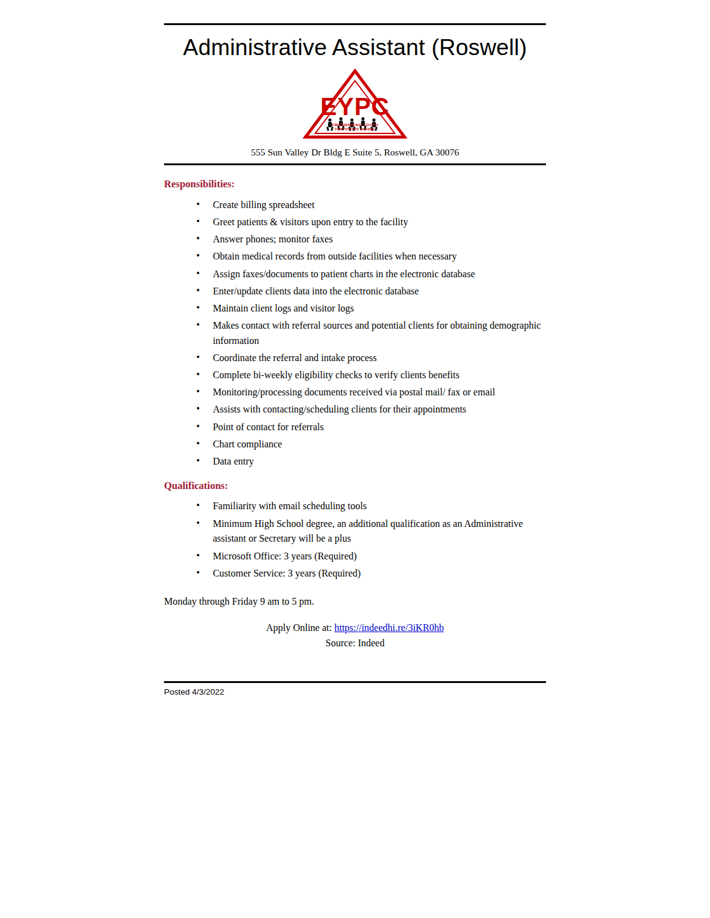Administrative Assistant (Roswell)
EYPC EMPOWERING YOUTH FOR POSITIVE CHANGE
555 Sun Valley Dr Bldg E Suite 5, Roswell, GA 30076
Responsibilities:
Create billing spreadsheet
Greet patients & visitors upon entry to the facility
Answer phones; monitor faxes
Obtain medical records from outside facilities when necessary
Assign faxes/documents to patient charts in the electronic database
Enter/update clients data into the electronic database
Maintain client logs and visitor logs
Makes contact with referral sources and potential clients for obtaining demographic information
Coordinate the referral and intake process
Complete bi-weekly eligibility checks to verify clients benefits
Monitoring/processing documents received via postal mail/ fax or email
Assists with contacting/scheduling clients for their appointments
Point of contact for referrals
Chart compliance
Data entry
Qualifications:
Familiarity with email scheduling tools
Minimum High School degree, an additional qualification as an Administrative assistant or Secretary will be a plus
Microsoft Office: 3 years (Required)
Customer Service: 3 years (Required)
Monday through Friday 9 am to 5 pm.
Apply Online at: https://indeedhi.re/3iKR0hb
Source: Indeed
Posted 4/3/2022